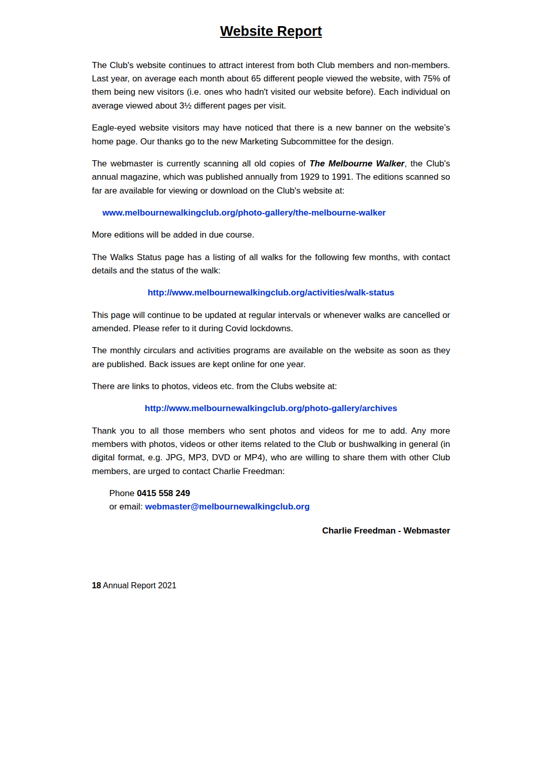Website Report
The Club's website continues to attract interest from both Club members and non-members. Last year, on average each month about 65 different people viewed the website, with 75% of them being new visitors (i.e. ones who hadn't visited our website before). Each individual on average viewed about 3½ different pages per visit.
Eagle-eyed website visitors may have noticed that there is a new banner on the website’s home page. Our thanks go to the new Marketing Subcommittee for the design.
The webmaster is currently scanning all old copies of The Melbourne Walker, the Club's annual magazine, which was published annually from 1929 to 1991. The editions scanned so far are available for viewing or download on the Club's website at:
www.melbournewalkingclub.org/photo-gallery/the-melbourne-walker
More editions will be added in due course.
The Walks Status page has a listing of all walks for the following few months, with contact details and the status of the walk:
http://www.melbournewalkingclub.org/activities/walk-status
This page will continue to be updated at regular intervals or whenever walks are cancelled or amended. Please refer to it during Covid lockdowns.
The monthly circulars and activities programs are available on the website as soon as they are published. Back issues are kept online for one year.
There are links to photos, videos etc. from the Clubs website at:
http://www.melbournewalkingclub.org/photo-gallery/archives
Thank you to all those members who sent photos and videos for me to add. Any more members with photos, videos or other items related to the Club or bushwalking in general (in digital format, e.g. JPG, MP3, DVD or MP4), who are willing to share them with other Club members, are urged to contact Charlie Freedman:
Phone 0415 558 249
or email: webmaster@melbournewalkingclub.org
Charlie Freedman - Webmaster
18 Annual Report 2021